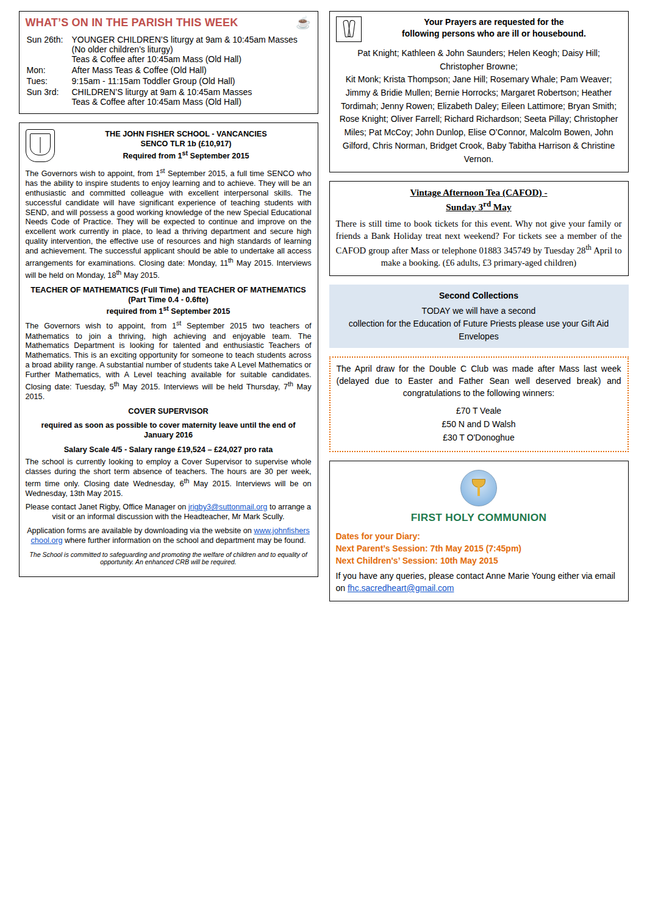WHAT’S ON IN THE PARISH THIS WEEK ☕
| Sun 26th: | YOUNGER CHILDREN’S liturgy at 9am & 10:45am Masses (No older children’s liturgy) Teas & Coffee after 10:45am Mass (Old Hall) |
| Mon: | After Mass Teas & Coffee (Old Hall) |
| Tues: | 9:15am - 11:15am Toddler Group (Old Hall) |
| Sun 3rd: | CHILDREN’S liturgy at 9am & 10:45am Masses Teas & Coffee after 10:45am Mass (Old Hall) |
THE JOHN FISHER SCHOOL - VANCANCIES
SENCO TLR 1b (£10,917)
Required from 1st September 2015
The Governors wish to appoint, from 1st September 2015, a full time SENCO who has the ability to inspire students to enjoy learning and to achieve. They will be an enthusiastic and committed colleague with excellent interpersonal skills. The successful candidate will have significant experience of teaching students with SEND, and will possess a good working knowledge of the new Special Educational Needs Code of Practice. They will be expected to continue and improve on the excellent work currently in place, to lead a thriving department and secure high quality intervention, the effective use of resources and high standards of learning and achievement. The successful applicant should be able to undertake all access arrangements for examinations. Closing date: Monday, 11th May 2015. Interviews will be held on Monday, 18th May 2015.
TEACHER OF MATHEMATICS (Full Time) and TEACHER OF MATHEMATICS (Part Time 0.4 - 0.6fte)
required from 1st September 2015
The Governors wish to appoint, from 1st September 2015 two teachers of Mathematics to join a thriving, high achieving and enjoyable team. The Mathematics Department is looking for talented and enthusiastic Teachers of Mathematics. This is an exciting opportunity for someone to teach students across a broad ability range. A substantial number of students take A Level Mathematics or Further Mathematics, with A Level teaching available for suitable candidates. Closing date: Tuesday, 5th May 2015. Interviews will be held Thursday, 7th May 2015.
COVER SUPERVISOR
required as soon as possible to cover maternity leave until the end of January 2016
Salary Scale 4/5 - Salary range £19,524 – £24,027 pro rata
The school is currently looking to employ a Cover Supervisor to supervise whole classes during the short term absence of teachers. The hours are 30 per week, term time only. Closing date Wednesday, 6th May 2015. Interviews will be on Wednesday, 13th May 2015.
Please contact Janet Rigby, Office Manager on jrigby3@suttonmail.org to arrange a visit or an informal discussion with the Headteacher, Mr Mark Scully.
Application forms are available by downloading via the website on www.johnfisherschool.org where further information on the school and department may be found.
The School is committed to safeguarding and promoting the welfare of children and to equality of opportunity. An enhanced CRB will be required.
Your Prayers are requested for the
following persons who are ill or housebound.
Pat Knight; Kathleen & John Saunders; Helen Keogh; Daisy Hill; Christopher Browne;
Kit Monk; Krista Thompson; Jane Hill; Rosemary Whale; Pam Weaver; Jimmy & Bridie Mullen; Bernie Horrocks; Margaret Robertson; Heather Tordimah; Jenny Rowen; Elizabeth Daley; Eileen Lattimore; Bryan Smith; Rose Knight; Oliver Farrell; Richard Richardson; Seeta Pillay; Christopher Miles; Pat McCoy; John Dunlop, Elise O’Connor, Malcolm Bowen, John Gilford, Chris Norman, Bridget Crook, Baby Tabitha Harrison & Christine Vernon.
Vintage Afternoon Tea (CAFOD) -
Sunday 3rd May
There is still time to book tickets for this event. Why not give your family or friends a Bank Holiday treat next weekend? For tickets see a member of the CAFOD group after Mass or telephone 01883 345749 by Tuesday 28th April to make a booking. (£6 adults, £3 primary-aged children)
Second Collections TODAY we will have a second
collection for the Education of Future Priests please use your Gift Aid Envelopes
The April draw for the Double C Club was made after Mass last week (delayed due to Easter and Father Sean well deserved break) and congratulations to the following winners:
£70 T Veale
£50 N and D Walsh
£30 T O'Donoghue
FIRST HOLY COMMUNION
Dates for your Diary:
Next Parent’s Session: 7th May 2015 (7:45pm)
Next Children's’ Session: 10th May 2015
If you have any queries, please contact Anne Marie Young either via email on fhc.sacredheart@gmail.com